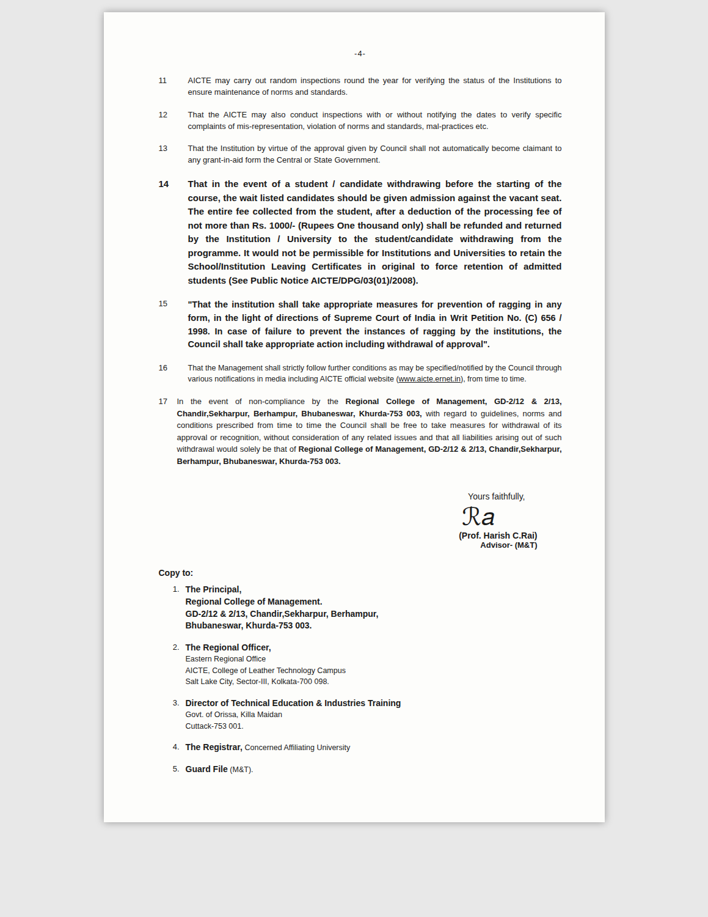-4-
11
AICTE may carry out random inspections round the year for verifying the status of the Institutions to ensure maintenance of norms and standards.
12
That the AICTE may also conduct inspections with or without notifying the dates to verify specific complaints of mis-representation, violation of norms and standards, mal-practices etc.
13
That the Institution by virtue of the approval given by Council shall not automatically become claimant to any grant-in-aid form the Central or State Government.
14
That in the event of a student / candidate withdrawing before the starting of the course, the wait listed candidates should be given admission against the vacant seat. The entire fee collected from the student, after a deduction of the processing fee of not more than Rs. 1000/- (Rupees One thousand only) shall be refunded and returned by the Institution / University to the student/candidate withdrawing from the programme. It would not be permissible for Institutions and Universities to retain the School/Institution Leaving Certificates in original to force retention of admitted students (See Public Notice AICTE/DPG/03(01)/2008).
15
"That the institution shall take appropriate measures for prevention of ragging in any form, in the light of directions of Supreme Court of India in Writ Petition No. (C) 656 / 1998. In case of failure to prevent the instances of ragging by the institutions, the Council shall take appropriate action including withdrawal of approval".
16
That the Management shall strictly follow further conditions as may be specified/notified by the Council through various notifications in media including AICTE official website (www.aicte.ernet.in), from time to time.
17
In the event of non-compliance by the Regional College of Management, GD-2/12 & 2/13, Chandir,Sekharpur, Berhampur, Bhubaneswar, Khurda-753 003, with regard to guidelines, norms and conditions prescribed from time to time the Council shall be free to take measures for withdrawal of its approval or recognition, without consideration of any related issues and that all liabilities arising out of such withdrawal would solely be that of Regional College of Management, GD-2/12 & 2/13, Chandir,Sekharpur, Berhampur, Bhubaneswar, Khurda-753 003.
Yours faithfully,
ℛ𝑎
(Prof. Harish C.Rai)
Advisor- (M&T)
Copy to:
The Principal,
Regional College of Management.
GD-2/12 & 2/13, Chandir,Sekharpur, Berhampur,
Bhubaneswar, Khurda-753 003.
The Regional Officer,
Eastern Regional Office
AICTE, College of Leather Technology Campus
Salt Lake City, Sector-III, Kolkata-700 098.
Director of Technical Education & Industries Training
Govt. of Orissa, Killa Maidan
Cuttack-753 001.
The Registrar, Concerned Affiliating University
Guard File (M&T).